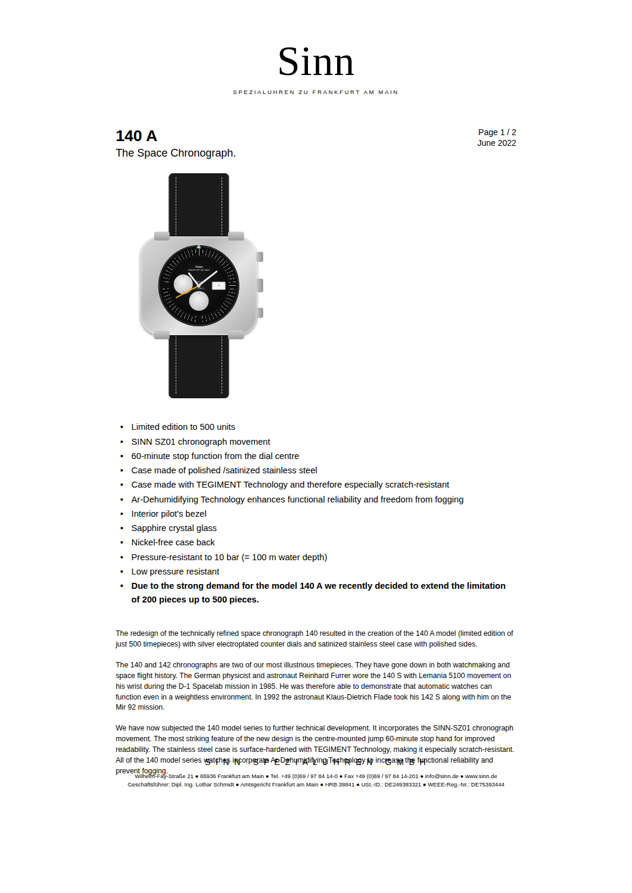Sinn
Spezialuhren zu Frankfurt am Main
Page 1 / 2
June 2022
140 A
The Space Chronograph.
SinnFRANKFURT AM MAIN
SZ01
AUTOMATIK
60 40 20
30 9
8
Limited edition to 500 units
SINN SZ01 chronograph movement
60-minute stop function from the dial centre
Case made of polished /satinized stainless steel
Case made with TEGIMENT Technology and therefore especially scratch-resistant
Ar-Dehumidifying Technology enhances functional reliability and freedom from fogging
Interior pilot's bezel
Sapphire crystal glass
Nickel-free case back
Pressure-resistant to 10 bar (= 100 m water depth)
Low pressure resistant
Due to the strong demand for the model 140 A we recently decided to extend the limitation of 200 pieces up to 500 pieces.
The redesign of the technically refined space chronograph 140 resulted in the creation of the 140 A model (limited edition of just 500 timepieces) with silver electroplated counter dials and satinized stainless steel case with polished sides.
The 140 and 142 chronographs are two of our most illustrious timepieces. They have gone down in both watchmaking and space flight history. The German physicist and astronaut Reinhard Furrer wore the 140 S with Lemania 5100 movement on his wrist during the D-1 Spacelab mission in 1985. He was therefore able to demonstrate that automatic watches can function even in a weightless environment. In 1992 the astronaut Klaus-Dietrich Flade took his 142 S along with him on the Mir 92 mission.
We have now subjected the 140 model series to further technical development. It incorporates the SINN-SZ01 chronograph movement. The most striking feature of the new design is the centre-mounted jump 60-minute stop hand for improved readability. The stainless steel case is surface-hardened with TEGIMENT Technology, making it especially scratch-resistant. All of the 140 model series watches incorporate Ar-Dehumidifying Technology to increase the functional reliability and prevent fogging.
S I N N S P E Z I A L U H R E N G M B H
Wilhelm-Fay-Straße 21 ● 65936 Frankfurt am Main ● Tel. +49 (0)69 / 97 84 14-0 ● Fax +49 (0)69 / 97 84 14-201 ● info@sinn.de ● www.sinn.de
Geschäftsführer: Dipl. Ing. Lothar Schmidt ● Amtsgericht Frankfurt am Main ● HRB 38841 ● USt.-ID.: DE249383321 ● WEEE-Reg.-Nr.: DE75393444